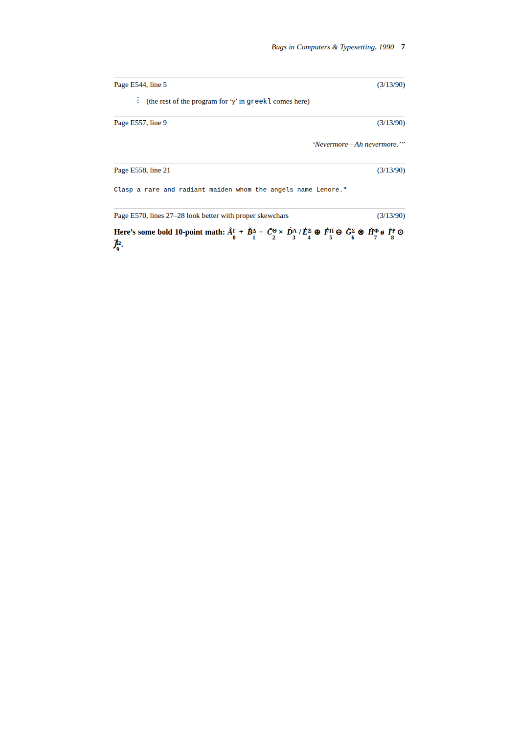Bugs in Computers & Typesetting, 19907
Page E544, line 5 (3/13/90)
⋮ (the rest of the program for ‘γ’ in greekl comes here)
Page E557, line 9 (3/13/90)
‘Nevermore—Ah nevermore.’”
Page E558, line 21 (3/13/90)
Clasp a rare and radiant maiden whom the angels name Lenore."
Page E570, lines 27–28 look better with proper skewchars (3/13/90)
Here’s some bold 10-point math: ÂΓ0+ B̌Δ1− C̃Θ2× D́Λ3/ĖΞ4⊕ ḞΠ5⊖ G̈Σ6⊗ ȞΦ7 ø ĪΨ8⊙ J⃗Ω9.